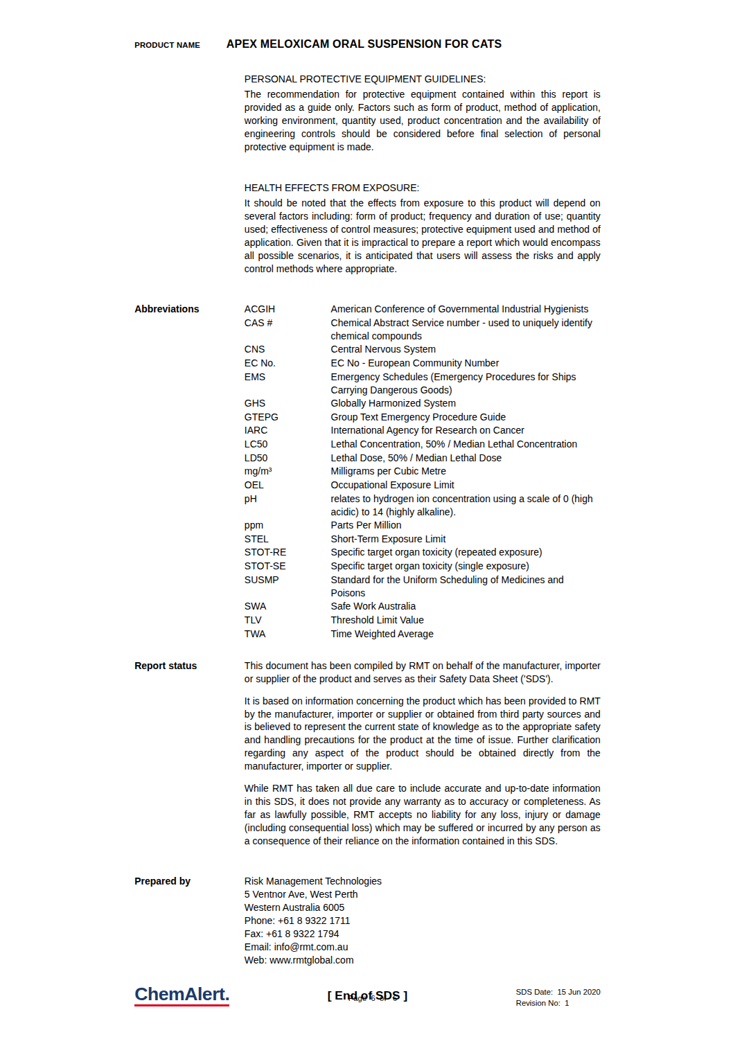PRODUCT NAME
APEX MELOXICAM ORAL SUSPENSION FOR CATS
PERSONAL PROTECTIVE EQUIPMENT GUIDELINES:
The recommendation for protective equipment contained within this report is provided as a guide only. Factors such as form of product, method of application, working environment, quantity used, product concentration and the availability of engineering controls should be considered before final selection of personal protective equipment is made.
HEALTH EFFECTS FROM EXPOSURE:
It should be noted that the effects from exposure to this product will depend on several factors including: form of product; frequency and duration of use; quantity used; effectiveness of control measures; protective equipment used and method of application. Given that it is impractical to prepare a report which would encompass all possible scenarios, it is anticipated that users will assess the risks and apply control methods where appropriate.
Abbreviations
| ACGIH | American Conference of Governmental Industrial Hygienists |
| CAS # | Chemical Abstract Service number - used to uniquely identify chemical compounds |
| CNS | Central Nervous System |
| EC No. | EC No - European Community Number |
| EMS | Emergency Schedules (Emergency Procedures for Ships Carrying Dangerous Goods) |
| GHS | Globally Harmonized System |
| GTEPG | Group Text Emergency Procedure Guide |
| IARC | International Agency for Research on Cancer |
| LC50 | Lethal Concentration, 50% / Median Lethal Concentration |
| LD50 | Lethal Dose, 50% / Median Lethal Dose |
| mg/m³ | Milligrams per Cubic Metre |
| OEL | Occupational Exposure Limit |
| pH | relates to hydrogen ion concentration using a scale of 0 (high acidic) to 14 (highly alkaline). |
| ppm | Parts Per Million |
| STEL | Short-Term Exposure Limit |
| STOT-RE | Specific target organ toxicity (repeated exposure) |
| STOT-SE | Specific target organ toxicity (single exposure) |
| SUSMP | Standard for the Uniform Scheduling of Medicines and Poisons |
| SWA | Safe Work Australia |
| TLV | Threshold Limit Value |
| TWA | Time Weighted Average |
Report status
This document has been compiled by RMT on behalf of the manufacturer, importer or supplier of the product and serves as their Safety Data Sheet ('SDS').
It is based on information concerning the product which has been provided to RMT by the manufacturer, importer or supplier or obtained from third party sources and is believed to represent the current state of knowledge as to the appropriate safety and handling precautions for the product at the time of issue. Further clarification regarding any aspect of the product should be obtained directly from the manufacturer, importer or supplier.
While RMT has taken all due care to include accurate and up-to-date information in this SDS, it does not provide any warranty as to accuracy or completeness. As far as lawfully possible, RMT accepts no liability for any loss, injury or damage (including consequential loss) which may be suffered or incurred by any person as a consequence of their reliance on the information contained in this SDS.
Prepared by
Risk Management Technologies
5 Ventnor Ave, West Perth
Western Australia 6005
Phone: +61 8 9322 1711
Fax: +61 8 9322 1794
Email: info@rmt.com.au
Web: www.rmtglobal.com
[ End of SDS ]
Chem Alert.
Page 6 of 6
SDS Date: 15 Jun 2020
Revision No: 1